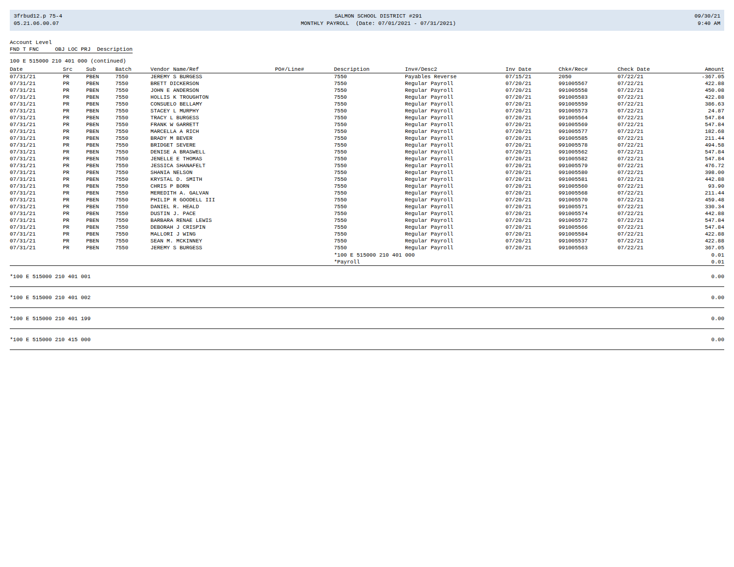3frbud12.p 75-4
05.21.06.00.07
SALMON SCHOOL DISTRICT #291
MONTHLY PAYROLL (Date: 07/01/2021 - 07/31/2021)
09/30/21
9:40 AM
Account Level
FND T FNC OBJ LOC PRJ Description
100 E 515000 210 401 000 (continued)
| Date | Src | Sub | Batch | Vendor Name/Ref | PO#/Line# | Description | Inv#/Desc2 | Inv Date | Chk#/Rec# | Check Date | Amount |
| --- | --- | --- | --- | --- | --- | --- | --- | --- | --- | --- | --- |
| 07/31/21 | PR | PBEN | 7550 | JEREMY S BURGESS | | 7550 | Payables Reverse | 07/15/21 | 2050 | 07/22/21 | -367.05 |
| 07/31/21 | PR | PBEN | 7550 | BRETT DICKERSON | | 7550 | Regular Payroll | 07/20/21 | 991005567 | 07/22/21 | 422.88 |
| 07/31/21 | PR | PBEN | 7550 | JOHN E ANDERSON | | 7550 | Regular Payroll | 07/20/21 | 991005558 | 07/22/21 | 450.08 |
| 07/31/21 | PR | PBEN | 7550 | HOLLIS K TROUGHTON | | 7550 | Regular Payroll | 07/20/21 | 991005583 | 07/22/21 | 422.88 |
| 07/31/21 | PR | PBEN | 7550 | CONSUELO BELLAMY | | 7550 | Regular Payroll | 07/20/21 | 991005559 | 07/22/21 | 386.63 |
| 07/31/21 | PR | PBEN | 7550 | STACEY L MURPHY | | 7550 | Regular Payroll | 07/20/21 | 991005573 | 07/22/21 | 24.87 |
| 07/31/21 | PR | PBEN | 7550 | TRACY L BURGESS | | 7550 | Regular Payroll | 07/20/21 | 991005564 | 07/22/21 | 547.84 |
| 07/31/21 | PR | PBEN | 7550 | FRANK W GARRETT | | 7550 | Regular Payroll | 07/20/21 | 991005569 | 07/22/21 | 547.84 |
| 07/31/21 | PR | PBEN | 7550 | MARCELLA A RICH | | 7550 | Regular Payroll | 07/20/21 | 991005577 | 07/22/21 | 182.68 |
| 07/31/21 | PR | PBEN | 7550 | BRADY M BEVER | | 7550 | Regular Payroll | 07/20/21 | 991005585 | 07/22/21 | 211.44 |
| 07/31/21 | PR | PBEN | 7550 | BRIDGET SEVERE | | 7550 | Regular Payroll | 07/20/21 | 991005578 | 07/22/21 | 494.58 |
| 07/31/21 | PR | PBEN | 7550 | DENISE A BRASWELL | | 7550 | Regular Payroll | 07/20/21 | 991005562 | 07/22/21 | 547.84 |
| 07/31/21 | PR | PBEN | 7550 | JENELLE E THOMAS | | 7550 | Regular Payroll | 07/20/21 | 991005582 | 07/22/21 | 547.84 |
| 07/31/21 | PR | PBEN | 7550 | JESSICA SHANAFELT | | 7550 | Regular Payroll | 07/20/21 | 991005579 | 07/22/21 | 476.72 |
| 07/31/21 | PR | PBEN | 7550 | SHANIA NELSON | | 7550 | Regular Payroll | 07/20/21 | 991005580 | 07/22/21 | 398.00 |
| 07/31/21 | PR | PBEN | 7550 | KRYSTAL D. SMITH | | 7550 | Regular Payroll | 07/20/21 | 991005581 | 07/22/21 | 442.88 |
| 07/31/21 | PR | PBEN | 7550 | CHRIS P BORN | | 7550 | Regular Payroll | 07/20/21 | 991005560 | 07/22/21 | 93.90 |
| 07/31/21 | PR | PBEN | 7550 | MEREDITH A. GALVAN | | 7550 | Regular Payroll | 07/20/21 | 991005568 | 07/22/21 | 211.44 |
| 07/31/21 | PR | PBEN | 7550 | PHILIP R GOODELL III | | 7550 | Regular Payroll | 07/20/21 | 991005570 | 07/22/21 | 459.48 |
| 07/31/21 | PR | PBEN | 7550 | DANIEL R. HEALD | | 7550 | Regular Payroll | 07/20/21 | 991005571 | 07/22/21 | 330.34 |
| 07/31/21 | PR | PBEN | 7550 | DUSTIN J. PACE | | 7550 | Regular Payroll | 07/20/21 | 991005574 | 07/22/21 | 442.88 |
| 07/31/21 | PR | PBEN | 7550 | BARBARA RENAE LEWIS | | 7550 | Regular Payroll | 07/20/21 | 991005572 | 07/22/21 | 547.84 |
| 07/31/21 | PR | PBEN | 7550 | DEBORAH J CRISPIN | | 7550 | Regular Payroll | 07/20/21 | 991005566 | 07/22/21 | 547.84 |
| 07/31/21 | PR | PBEN | 7550 | MALLORI J WING | | 7550 | Regular Payroll | 07/20/21 | 991005584 | 07/22/21 | 422.88 |
| 07/31/21 | PR | PBEN | 7550 | SEAN M. MCKINNEY | | 7550 | Regular Payroll | 07/20/21 | 991005537 | 07/22/21 | 422.88 |
| 07/31/21 | PR | PBEN | 7550 | JEREMY S BURGESS | | 7550 | Regular Payroll | 07/20/21 | 991005563 | 07/22/21 | 367.05 |
| | *100 E 515000 210 401 000 | 0.01 |
| | *Payroll | 0.01 |
*100 E 515000 210 401 001 0.00
*100 E 515000 210 401 002 0.00
*100 E 515000 210 401 199 0.00
*100 E 515000 210 415 000 0.00